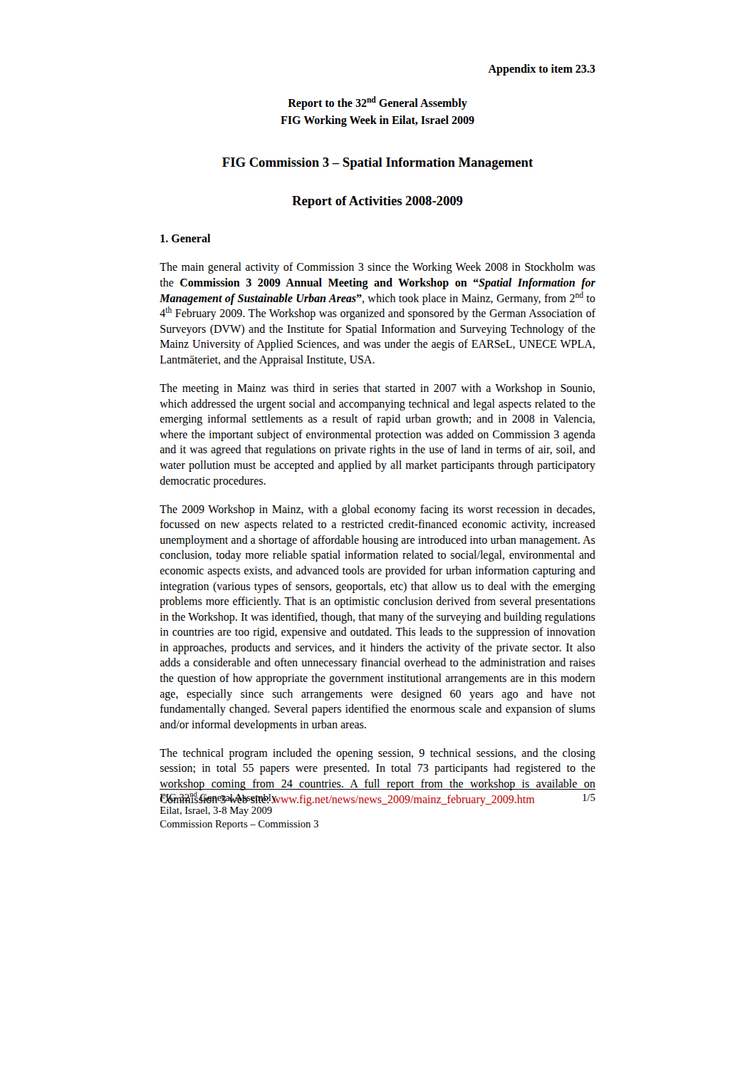Appendix to item 23.3
Report to the 32nd General Assembly
FIG Working Week in Eilat, Israel 2009
FIG Commission 3 – Spatial Information Management
Report of Activities 2008-2009
1. General
The main general activity of Commission 3 since the Working Week 2008 in Stockholm was the Commission 3 2009 Annual Meeting and Workshop on “Spatial Information for Management of Sustainable Urban Areas”, which took place in Mainz, Germany, from 2nd to 4th February 2009. The Workshop was organized and sponsored by the German Association of Surveyors (DVW) and the Institute for Spatial Information and Surveying Technology of the Mainz University of Applied Sciences, and was under the aegis of EARSeL, UNECE WPLA, Lantmäteriet, and the Appraisal Institute, USA.
The meeting in Mainz was third in series that started in 2007 with a Workshop in Sounio, which addressed the urgent social and accompanying technical and legal aspects related to the emerging informal settlements as a result of rapid urban growth; and in 2008 in Valencia, where the important subject of environmental protection was added on Commission 3 agenda and it was agreed that regulations on private rights in the use of land in terms of air, soil, and water pollution must be accepted and applied by all market participants through participatory democratic procedures.
The 2009 Workshop in Mainz, with a global economy facing its worst recession in decades, focussed on new aspects related to a restricted credit-financed economic activity, increased unemployment and a shortage of affordable housing are introduced into urban management. As conclusion, today more reliable spatial information related to social/legal, environmental and economic aspects exists, and advanced tools are provided for urban information capturing and integration (various types of sensors, geoportals, etc) that allow us to deal with the emerging problems more efficiently. That is an optimistic conclusion derived from several presentations in the Workshop. It was identified, though, that many of the surveying and building regulations in countries are too rigid, expensive and outdated. This leads to the suppression of innovation in approaches, products and services, and it hinders the activity of the private sector. It also adds a considerable and often unnecessary financial overhead to the administration and raises the question of how appropriate the government institutional arrangements are in this modern age, especially since such arrangements were designed 60 years ago and have not fundamentally changed. Several papers identified the enormous scale and expansion of slums and/or informal developments in urban areas.
The technical program included the opening session, 9 technical sessions, and the closing session; in total 55 papers were presented. In total 73 participants had registered to the workshop coming from 24 countries. A full report from the workshop is available on Commission 3 web site: www.fig.net/news/news_2009/mainz_february_2009.htm
1/5
FIG 32nd General Assembly
Eilat, Israel, 3-8 May 2009
Commission Reports – Commission 3